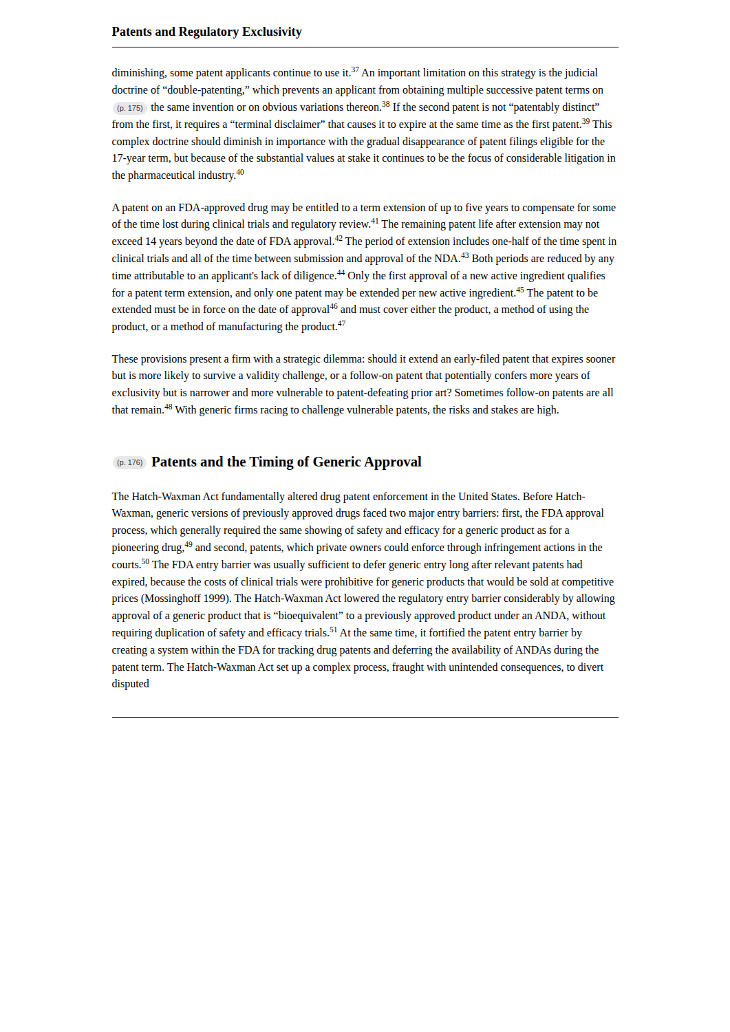Patents and Regulatory Exclusivity
diminishing, some patent applicants continue to use it.37 An important limitation on this strategy is the judicial doctrine of “double-patenting,” which prevents an applicant from obtaining multiple successive patent terms on (p. 175) the same invention or on obvious variations thereon.38 If the second patent is not “patentably distinct” from the first, it requires a “terminal disclaimer” that causes it to expire at the same time as the first patent.39 This complex doctrine should diminish in importance with the gradual disappearance of patent filings eligible for the 17-year term, but because of the substantial values at stake it continues to be the focus of considerable litigation in the pharmaceutical industry.40
A patent on an FDA-approved drug may be entitled to a term extension of up to five years to compensate for some of the time lost during clinical trials and regulatory review.41 The remaining patent life after extension may not exceed 14 years beyond the date of FDA approval.42 The period of extension includes one-half of the time spent in clinical trials and all of the time between submission and approval of the NDA.43 Both periods are reduced by any time attributable to an applicant's lack of diligence.44 Only the first approval of a new active ingredient qualifies for a patent term extension, and only one patent may be extended per new active ingredient.45 The patent to be extended must be in force on the date of approval46 and must cover either the product, a method of using the product, or a method of manufacturing the product.47
These provisions present a firm with a strategic dilemma: should it extend an early-filed patent that expires sooner but is more likely to survive a validity challenge, or a follow-on patent that potentially confers more years of exclusivity but is narrower and more vulnerable to patent-defeating prior art? Sometimes follow-on patents are all that remain.48 With generic firms racing to challenge vulnerable patents, the risks and stakes are high.
(p. 176) Patents and the Timing of Generic Approval
The Hatch-Waxman Act fundamentally altered drug patent enforcement in the United States. Before Hatch-Waxman, generic versions of previously approved drugs faced two major entry barriers: first, the FDA approval process, which generally required the same showing of safety and efficacy for a generic product as for a pioneering drug,49 and second, patents, which private owners could enforce through infringement actions in the courts.50 The FDA entry barrier was usually sufficient to defer generic entry long after relevant patents had expired, because the costs of clinical trials were prohibitive for generic products that would be sold at competitive prices (Mossinghoff 1999). The Hatch-Waxman Act lowered the regulatory entry barrier considerably by allowing approval of a generic product that is “bioequivalent” to a previously approved product under an ANDA, without requiring duplication of safety and efficacy trials.51 At the same time, it fortified the patent entry barrier by creating a system within the FDA for tracking drug patents and deferring the availability of ANDAs during the patent term. The Hatch-Waxman Act set up a complex process, fraught with unintended consequences, to divert disputed